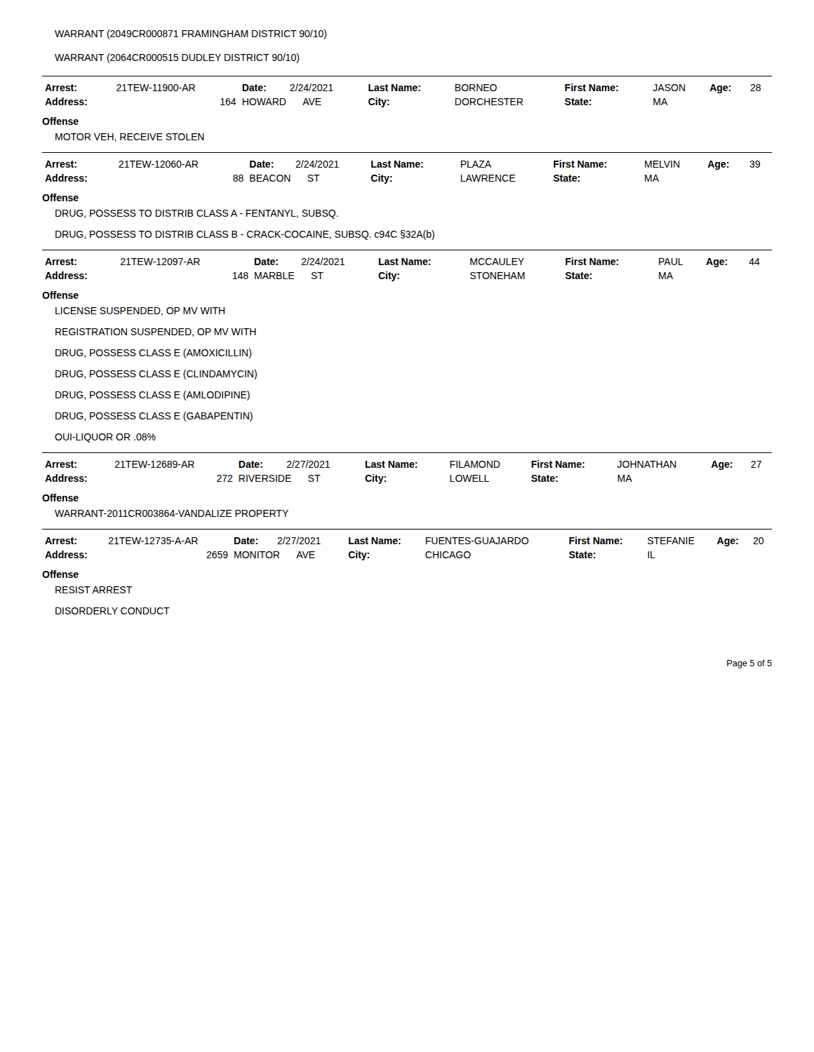WARRANT (2049CR000871 FRAMINGHAM DISTRICT 90/10)
WARRANT (2064CR000515 DUDLEY DISTRICT 90/10)
| Arrest: | 21TEW-11900-AR | Date: | 2/24/2021 | Last Name: | BORNEO | First Name: | JASON | Age: | 28 |
| Address: | 164 | HOWARD AVE | City: | DORCHESTER | State: | MA | | |
Offense
MOTOR VEH, RECEIVE STOLEN
| Arrest: | 21TEW-12060-AR | Date: | 2/24/2021 | Last Name: | PLAZA | First Name: | MELVIN | Age: | 39 |
| Address: | 88 | BEACON ST | City: | LAWRENCE | State: | MA | | |
Offense
DRUG, POSSESS TO DISTRIB CLASS A - FENTANYL, SUBSQ.
DRUG, POSSESS TO DISTRIB CLASS B - CRACK-COCAINE, SUBSQ. c94C §32A(b)
| Arrest: | 21TEW-12097-AR | Date: | 2/24/2021 | Last Name: | MCCAULEY | First Name: | PAUL | Age: | 44 |
| Address: | 148 | MARBLE ST | City: | STONEHAM | State: | MA | | |
Offense
LICENSE SUSPENDED, OP MV WITH
REGISTRATION SUSPENDED, OP MV WITH
DRUG, POSSESS CLASS E (AMOXICILLIN)
DRUG, POSSESS CLASS E (CLINDAMYCIN)
DRUG, POSSESS CLASS E (AMLODIPINE)
DRUG, POSSESS CLASS E (GABAPENTIN)
OUI-LIQUOR OR .08%
| Arrest: | 21TEW-12689-AR | Date: | 2/27/2021 | Last Name: | FILAMOND | First Name: | JOHNATHAN | Age: | 27 |
| Address: | 272 | RIVERSIDE ST | City: | LOWELL | State: | MA | | |
Offense
WARRANT-2011CR003864-VANDALIZE PROPERTY
| Arrest: | 21TEW-12735-A-AR | Date: | 2/27/2021 | Last Name: | FUENTES-GUAJARDO | First Name: | STEFANIE | Age: | 20 |
| Address: | 2659 | MONITOR AVE | City: | CHICAGO | State: | IL | | |
Offense
RESIST ARREST
DISORDERLY CONDUCT
Page 5 of 5